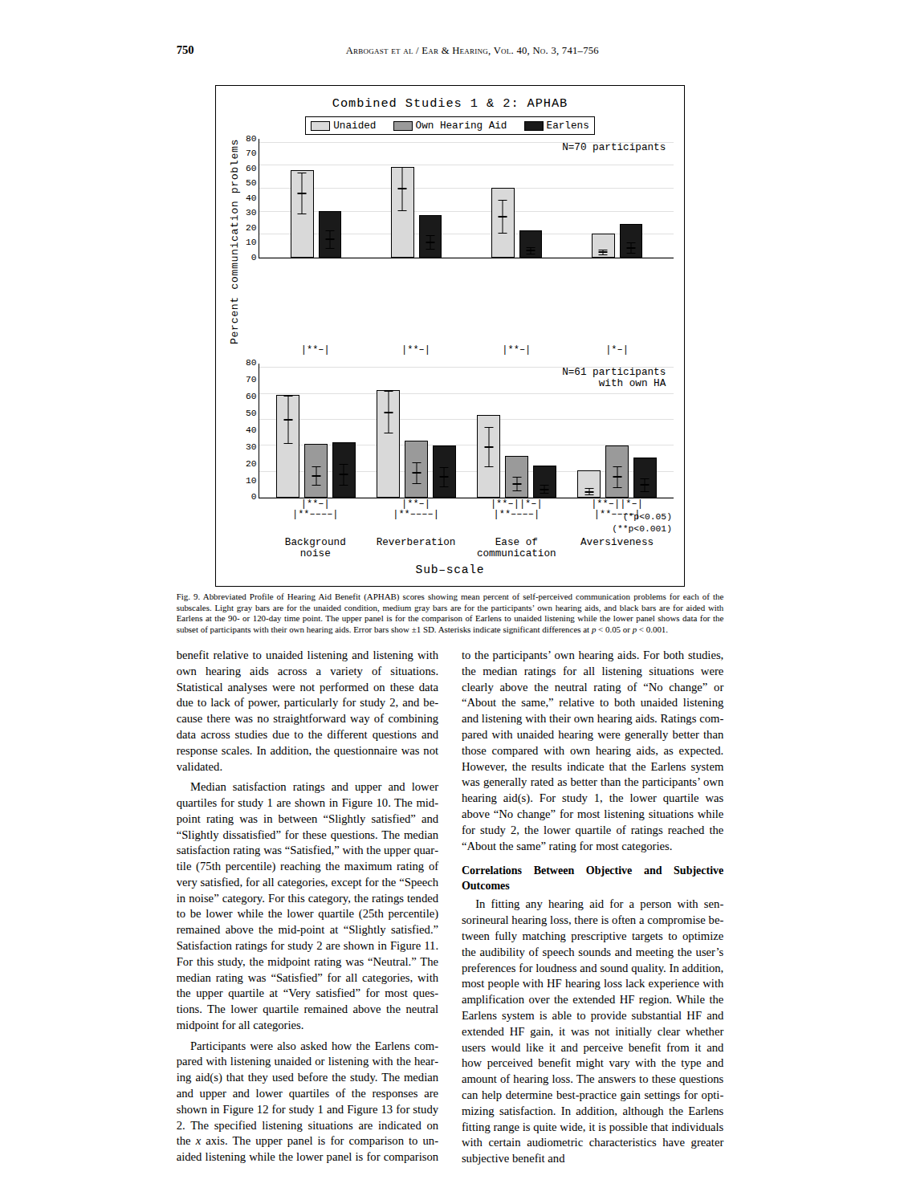750 Arbogast et al / Ear & Hearing, Vol. 40, No. 3, 741–756
Combined Studies 1 & 2: APHAB
Unaided Own Hearing Aid Earlens
Percent communication problems
0 10 20 30 40 50 60 70 80
N=70 participants
|**–|
|**–|
|**–|
|*–|
0 10 20 30 40 50 60 70 80
N=61 participants
with own HA
|**–|
|**––––|
|**–|
|**––––|
|**–||*–|
|**––––|
|**–||*–|
|**––––|
(*p<0.05)
(**p<0.001)
Background
noise
Reverberation
Ease of
communication
Aversiveness
Sub–scale
Fig. 9. Abbreviated Profile of Hearing Aid Benefit (APHAB) scores showing mean percent of self-perceived communication problems for each of the subscales. Light gray bars are for the unaided condition, medium gray bars are for the participants’ own hearing aids, and black bars are for aided with Earlens at the 90- or 120-day time point. The upper panel is for the comparison of Earlens to unaided listening while the lower panel shows data for the subset of participants with their own hearing aids. Error bars show ±1 SD. Asterisks indicate significant differences at p < 0.05 or p < 0.001.
benefit relative to unaided listening and listening with own hearing aids across a variety of situations. Statistical analyses were not performed on these data due to lack of power, particularly for study 2, and because there was no straightforward way of combining data across studies due to the different questions and response scales. In addition, the questionnaire was not validated.
Median satisfaction ratings and upper and lower quartiles for study 1 are shown in Figure 10. The midpoint rating was in between “Slightly satisfied” and “Slightly dissatisfied” for these questions. The median satisfaction rating was “Satisfied,” with the upper quartile (75th percentile) reaching the maximum rating of very satisfied, for all categories, except for the “Speech in noise” category. For this category, the ratings tended to be lower while the lower quartile (25th percentile) remained above the mid-point at “Slightly satisfied.” Satisfaction ratings for study 2 are shown in Figure 11. For this study, the midpoint rating was “Neutral.” The median rating was “Satisfied” for all categories, with the upper quartile at “Very satisfied” for most questions. The lower quartile remained above the neutral midpoint for all categories.
Participants were also asked how the Earlens compared with listening unaided or listening with the hearing aid(s) that they used before the study. The median and upper and lower quartiles of the responses are shown in Figure 12 for study 1 and Figure 13 for study 2. The specified listening situations are indicated on the x axis. The upper panel is for comparison to unaided listening while the lower panel is for comparison to the participants’ own hearing aids. For both studies, the median ratings for all listening situations were clearly above the neutral rating of “No change” or “About the same,” relative to both unaided listening and listening with their own hearing aids. Ratings compared with unaided hearing were generally better than those compared with own hearing aids, as expected. However, the results indicate that the Earlens system was generally rated as better than the participants’ own hearing aid(s). For study 1, the lower quartile was above “No change” for most listening situations while for study 2, the lower quartile of ratings reached the “About the same” rating for most categories.
Correlations Between Objective and Subjective Outcomes
In fitting any hearing aid for a person with sensorineural hearing loss, there is often a compromise between fully matching prescriptive targets to optimize the audibility of speech sounds and meeting the user’s preferences for loudness and sound quality. In addition, most people with HF hearing loss lack experience with amplification over the extended HF region. While the Earlens system is able to provide substantial HF and extended HF gain, it was not initially clear whether users would like it and perceive benefit from it and how perceived benefit might vary with the type and amount of hearing loss. The answers to these questions can help determine best-practice gain settings for optimizing satisfaction. In addition, although the Earlens fitting range is quite wide, it is possible that individuals with certain audiometric characteristics have greater subjective benefit and